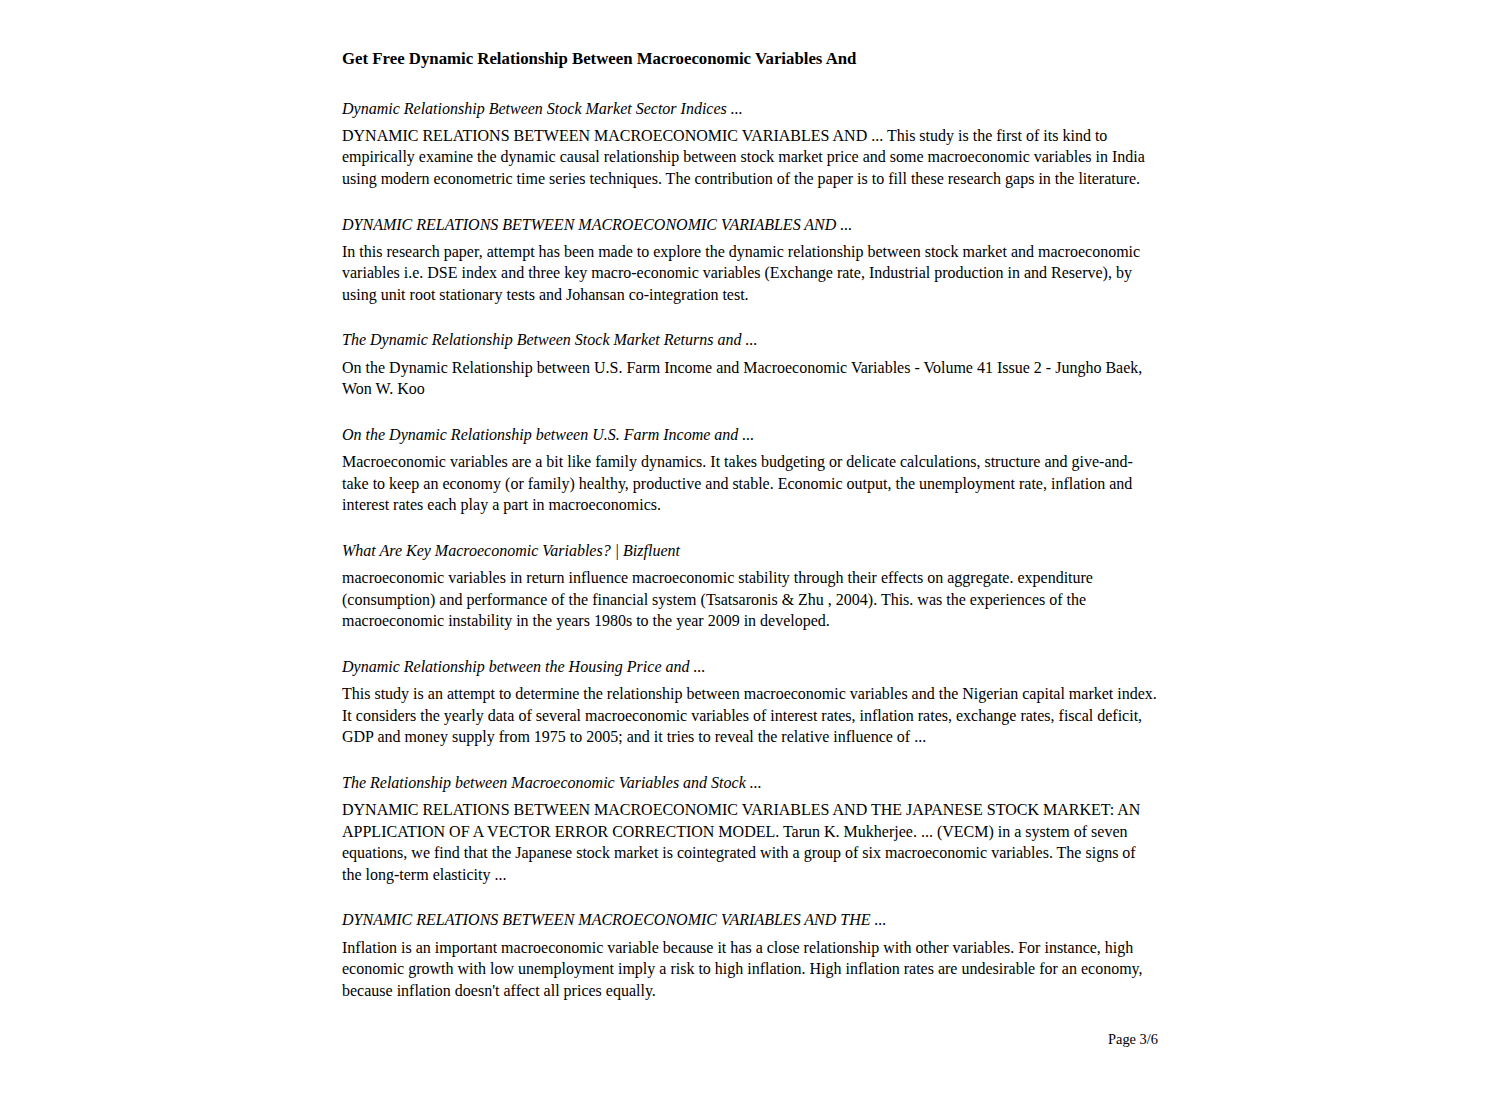Get Free Dynamic Relationship Between Macroeconomic Variables And
Dynamic Relationship Between Stock Market Sector Indices ...
DYNAMIC RELATIONS BETWEEN MACROECONOMIC VARIABLES AND ... This study is the first of its kind to empirically examine the dynamic causal relationship between stock market price and some macroeconomic variables in India using modern econometric time series techniques. The contribution of the paper is to fill these research gaps in the literature.
DYNAMIC RELATIONS BETWEEN MACROECONOMIC VARIABLES AND ...
In this research paper, attempt has been made to explore the dynamic relationship between stock market and macroeconomic variables i.e. DSE index and three key macro-economic variables (Exchange rate, Industrial production in and Reserve), by using unit root stationary tests and Johansan co-integration test.
The Dynamic Relationship Between Stock Market Returns and ...
On the Dynamic Relationship between U.S. Farm Income and Macroeconomic Variables - Volume 41 Issue 2 - Jungho Baek, Won W. Koo
On the Dynamic Relationship between U.S. Farm Income and ...
Macroeconomic variables are a bit like family dynamics. It takes budgeting or delicate calculations, structure and give-and-take to keep an economy (or family) healthy, productive and stable. Economic output, the unemployment rate, inflation and interest rates each play a part in macroeconomics.
What Are Key Macroeconomic Variables? | Bizfluent
macroeconomic variables in return influence macroeconomic stability through their effects on aggregate. expenditure (consumption) and performance of the financial system (Tsatsaronis & Zhu , 2004). This. was the experiences of the macroeconomic instability in the years 1980s to the year 2009 in developed.
Dynamic Relationship between the Housing Price and ...
This study is an attempt to determine the relationship between macroeconomic variables and the Nigerian capital market index. It considers the yearly data of several macroeconomic variables of interest rates, inflation rates, exchange rates, fiscal deficit, GDP and money supply from 1975 to 2005; and it tries to reveal the relative influence of ...
The Relationship between Macroeconomic Variables and Stock ...
DYNAMIC RELATIONS BETWEEN MACROECONOMIC VARIABLES AND THE JAPANESE STOCK MARKET: AN APPLICATION OF A VECTOR ERROR CORRECTION MODEL. Tarun K. Mukherjee. ... (VECM) in a system of seven equations, we find that the Japanese stock market is cointegrated with a group of six macroeconomic variables. The signs of the long‐term elasticity ...
DYNAMIC RELATIONS BETWEEN MACROECONOMIC VARIABLES AND THE ...
Inflation is an important macroeconomic variable because it has a close relationship with other variables. For instance, high economic growth with low unemployment imply a risk to high inflation. High inflation rates are undesirable for an economy, because inflation doesn't affect all prices equally.
Page 3/6